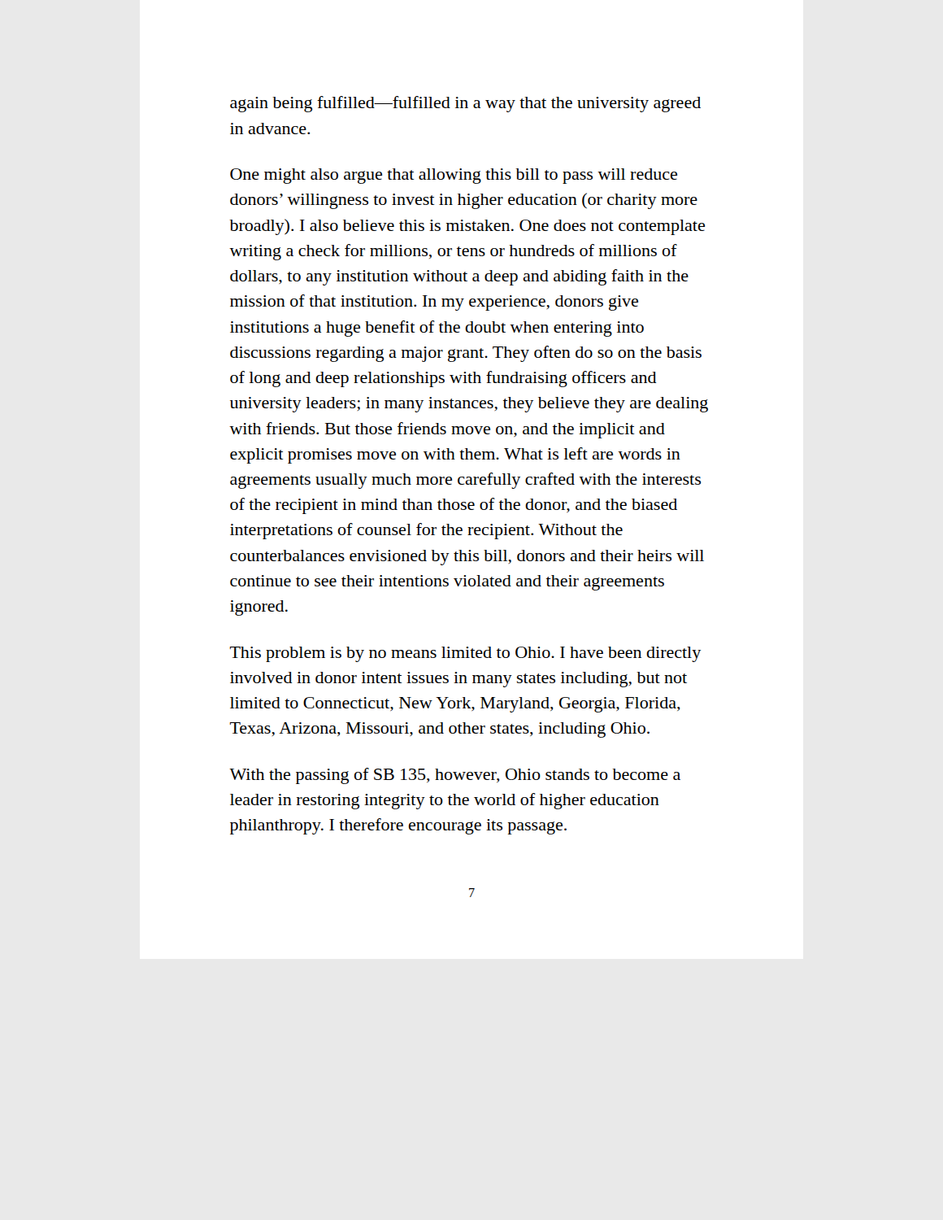again being fulfilled—fulfilled in a way that the university agreed in advance.
One might also argue that allowing this bill to pass will reduce donors’ willingness to invest in higher education (or charity more broadly). I also believe this is mistaken. One does not contemplate writing a check for millions, or tens or hundreds of millions of dollars, to any institution without a deep and abiding faith in the mission of that institution. In my experience, donors give institutions a huge benefit of the doubt when entering into discussions regarding a major grant. They often do so on the basis of long and deep relationships with fundraising officers and university leaders; in many instances, they believe they are dealing with friends. But those friends move on, and the implicit and explicit promises move on with them. What is left are words in agreements usually much more carefully crafted with the interests of the recipient in mind than those of the donor, and the biased interpretations of counsel for the recipient. Without the counterbalances envisioned by this bill, donors and their heirs will continue to see their intentions violated and their agreements ignored.
This problem is by no means limited to Ohio. I have been directly involved in donor intent issues in many states including, but not limited to Connecticut, New York, Maryland, Georgia, Florida, Texas, Arizona, Missouri, and other states, including Ohio.
With the passing of SB 135, however, Ohio stands to become a leader in restoring integrity to the world of higher education philanthropy. I therefore encourage its passage.
7